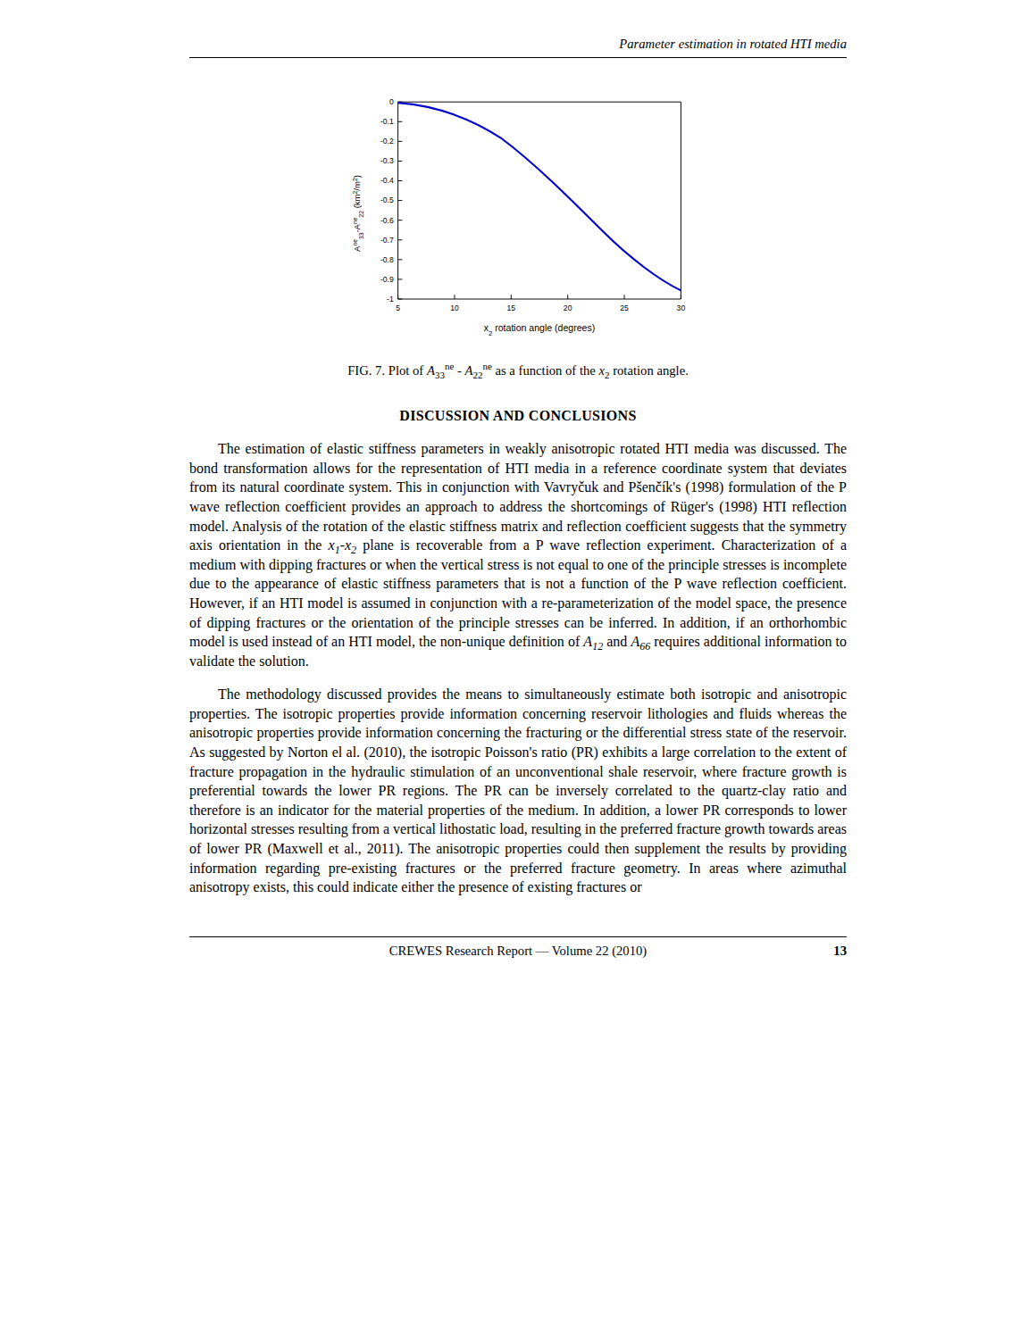Parameter estimation in rotated HTI media
0 -0.1 -0.2 -0.3 -0.4 -0.5 -0.6 -0.7 -0.8 -0.9 -1 5 10 15 20 25 30 Ane33-Ane22 (km2/m2) x2 rotation angle (degrees)
FIG. 7. Plot of A33ne - A22ne as a function of the x2 rotation angle.
DISCUSSION AND CONCLUSIONS
The estimation of elastic stiffness parameters in weakly anisotropic rotated HTI media was discussed. The bond transformation allows for the representation of HTI media in a reference coordinate system that deviates from its natural coordinate system. This in conjunction with Vavryčuk and Pšenčík's (1998) formulation of the P wave reflection coefficient provides an approach to address the shortcomings of Rüger's (1998) HTI reflection model. Analysis of the rotation of the elastic stiffness matrix and reflection coefficient suggests that the symmetry axis orientation in the x1-x2 plane is recoverable from a P wave reflection experiment. Characterization of a medium with dipping fractures or when the vertical stress is not equal to one of the principle stresses is incomplete due to the appearance of elastic stiffness parameters that is not a function of the P wave reflection coefficient. However, if an HTI model is assumed in conjunction with a re-parameterization of the model space, the presence of dipping fractures or the orientation of the principle stresses can be inferred. In addition, if an orthorhombic model is used instead of an HTI model, the non-unique definition of A12 and A66 requires additional information to validate the solution.
The methodology discussed provides the means to simultaneously estimate both isotropic and anisotropic properties. The isotropic properties provide information concerning reservoir lithologies and fluids whereas the anisotropic properties provide information concerning the fracturing or the differential stress state of the reservoir. As suggested by Norton el al. (2010), the isotropic Poisson's ratio (PR) exhibits a large correlation to the extent of fracture propagation in the hydraulic stimulation of an unconventional shale reservoir, where fracture growth is preferential towards the lower PR regions. The PR can be inversely correlated to the quartz-clay ratio and therefore is an indicator for the material properties of the medium. In addition, a lower PR corresponds to lower horizontal stresses resulting from a vertical lithostatic load, resulting in the preferred fracture growth towards areas of lower PR (Maxwell et al., 2011). The anisotropic properties could then supplement the results by providing information regarding pre-existing fractures or the preferred fracture geometry. In areas where azimuthal anisotropy exists, this could indicate either the presence of existing fractures or
CREWES Research Report — Volume 22 (2010) 13